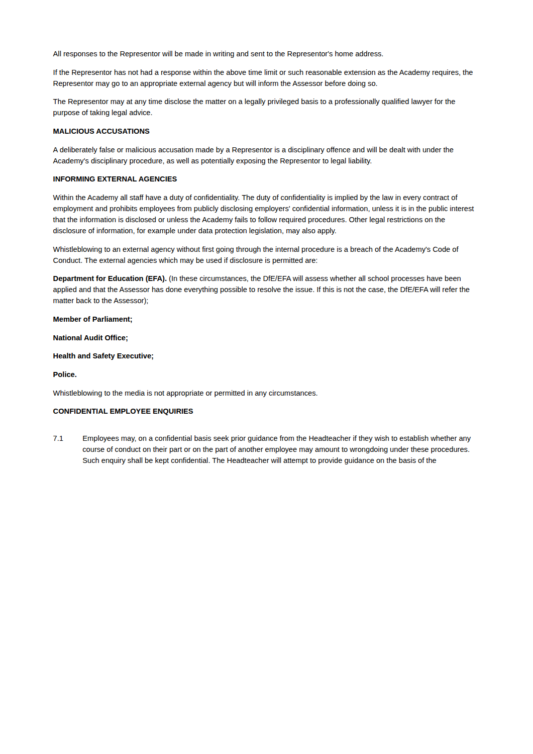All responses to the Representor will be made in writing and sent to the Representor's home address.
If the Representor has not had a response within the above time limit or such reasonable extension as the Academy requires, the Representor may go to an appropriate external agency but will inform the Assessor before doing so.
The Representor may at any time disclose the matter on a legally privileged basis to a professionally qualified lawyer for the purpose of taking legal advice.
Malicious Accusations
A deliberately false or malicious accusation made by a Representor is a disciplinary offence and will be dealt with under the Academy's disciplinary procedure, as well as potentially exposing the Representor to legal liability.
Informing External Agencies
Within the Academy all staff have a duty of confidentiality. The duty of confidentiality is implied by the law in every contract of employment and prohibits employees from publicly disclosing employers' confidential information, unless it is in the public interest that the information is disclosed or unless the Academy fails to follow required procedures. Other legal restrictions on the disclosure of information, for example under data protection legislation, may also apply.
Whistleblowing to an external agency without first going through the internal procedure is a breach of the Academy's Code of Conduct. The external agencies which may be used if disclosure is permitted are:
Department for Education (EFA). (In these circumstances, the DfE/EFA will assess whether all school processes have been applied and that the Assessor has done everything possible to resolve the issue. If this is not the case, the DfE/EFA will refer the matter back to the Assessor);
Member of Parliament;
National Audit Office;
Health and Safety Executive;
Police.
Whistleblowing to the media is not appropriate or permitted in any circumstances.
Confidential Employee Enquiries
7.1
Employees may, on a confidential basis seek prior guidance from the Headteacher if they wish to establish whether any course of conduct on their part or on the part of another employee may amount to wrongdoing under these procedures. Such enquiry shall be kept confidential. The Headteacher will attempt to provide guidance on the basis of the